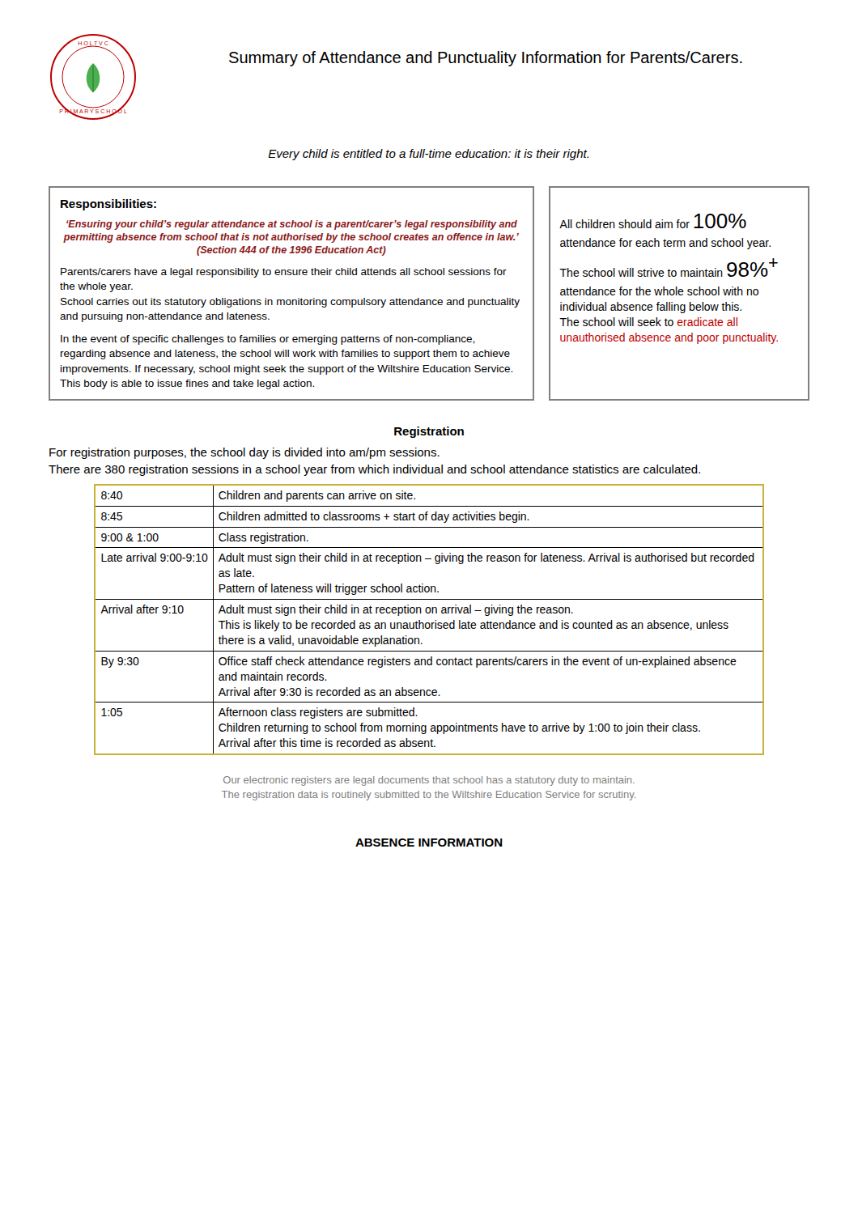H O L T V C P R I M A R Y S C H O O L
Summary of Attendance and Punctuality Information for Parents/Carers.
Every child is entitled to a full-time education: it is their right.
Responsibilities:
‘Ensuring your child’s regular attendance at school is a parent/carer’s legal responsibility and permitting absence from school that is not authorised by the school creates an offence in law.’ (Section 444 of the 1996 Education Act)
Parents/carers have a legal responsibility to ensure their child attends all school sessions for the whole year.
School carries out its statutory obligations in monitoring compulsory attendance and punctuality and pursuing non-attendance and lateness.
In the event of specific challenges to families or emerging patterns of non-compliance, regarding absence and lateness, the school will work with families to support them to achieve improvements. If necessary, school might seek the support of the Wiltshire Education Service. This body is able to issue fines and take legal action.
All children should aim for 100% attendance for each term and school year.
The school will strive to maintain 98%+ attendance for the whole school with no individual absence falling below this.
The school will seek to eradicate all unauthorised absence and poor punctuality.
Registration
For registration purposes, the school day is divided into am/pm sessions.
There are 380 registration sessions in a school year from which individual and school attendance statistics are calculated.
| 8:40 | Children and parents can arrive on site. |
| 8:45 | Children admitted to classrooms + start of day activities begin. |
| 9:00 & 1:00 | Class registration. |
| Late arrival 9:00-9:10 | Adult must sign their child in at reception – giving the reason for lateness. Arrival is authorised but recorded as late. Pattern of lateness will trigger school action. |
| Arrival after 9:10 | Adult must sign their child in at reception on arrival – giving the reason. This is likely to be recorded as an unauthorised late attendance and is counted as an absence, unless there is a valid, unavoidable explanation. |
| By 9:30 | Office staff check attendance registers and contact parents/carers in the event of un-explained absence and maintain records. Arrival after 9:30 is recorded as an absence. |
| 1:05 | Afternoon class registers are submitted. Children returning to school from morning appointments have to arrive by 1:00 to join their class. Arrival after this time is recorded as absent. |
Our electronic registers are legal documents that school has a statutory duty to maintain.
The registration data is routinely submitted to the Wiltshire Education Service for scrutiny.
ABSENCE INFORMATION